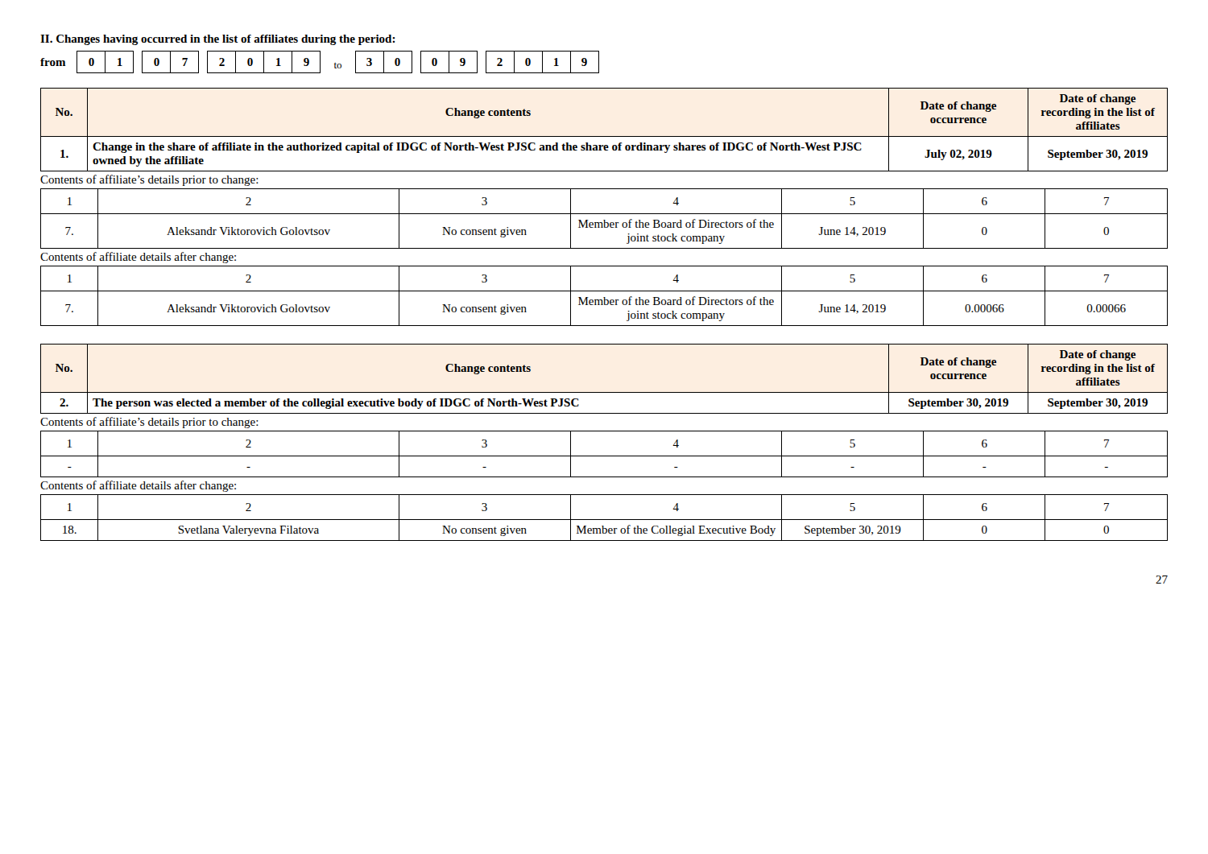II. Changes having occurred in the list of affiliates during the period:
from 01 07 2019 to 30 09 2019
| No. | Change contents | Date of change occurrence | Date of change recording in the list of affiliates |
| 1. | Change in the share of affiliate in the authorized capital of IDGC of North-West PJSC and the share of ordinary shares of IDGC of North-West PJSC owned by the affiliate | July 02, 2019 | September 30, 2019 |
Contents of affiliate’s details prior to change:
| 1 | 2 | 3 | 4 | 5 | 6 | 7 |
| 7. | Aleksandr Viktorovich Golovtsov | No consent given | Member of the Board of Directors of the joint stock company | June 14, 2019 | 0 | 0 |
Contents of affiliate details after change:
| 1 | 2 | 3 | 4 | 5 | 6 | 7 |
| 7. | Aleksandr Viktorovich Golovtsov | No consent given | Member of the Board of Directors of the joint stock company | June 14, 2019 | 0.00066 | 0.00066 |
| No. | Change contents | Date of change occurrence | Date of change recording in the list of affiliates |
| 2. | The person was elected a member of the collegial executive body of IDGC of North-West PJSC | September 30, 2019 | September 30, 2019 |
Contents of affiliate’s details prior to change:
| 1 | 2 | 3 | 4 | 5 | 6 | 7 |
| - | - | - | - | - | - | - |
Contents of affiliate details after change:
| 1 | 2 | 3 | 4 | 5 | 6 | 7 |
| 18. | Svetlana Valeryevna Filatova | No consent given | Member of the Collegial Executive Body | September 30, 2019 | 0 | 0 |
27